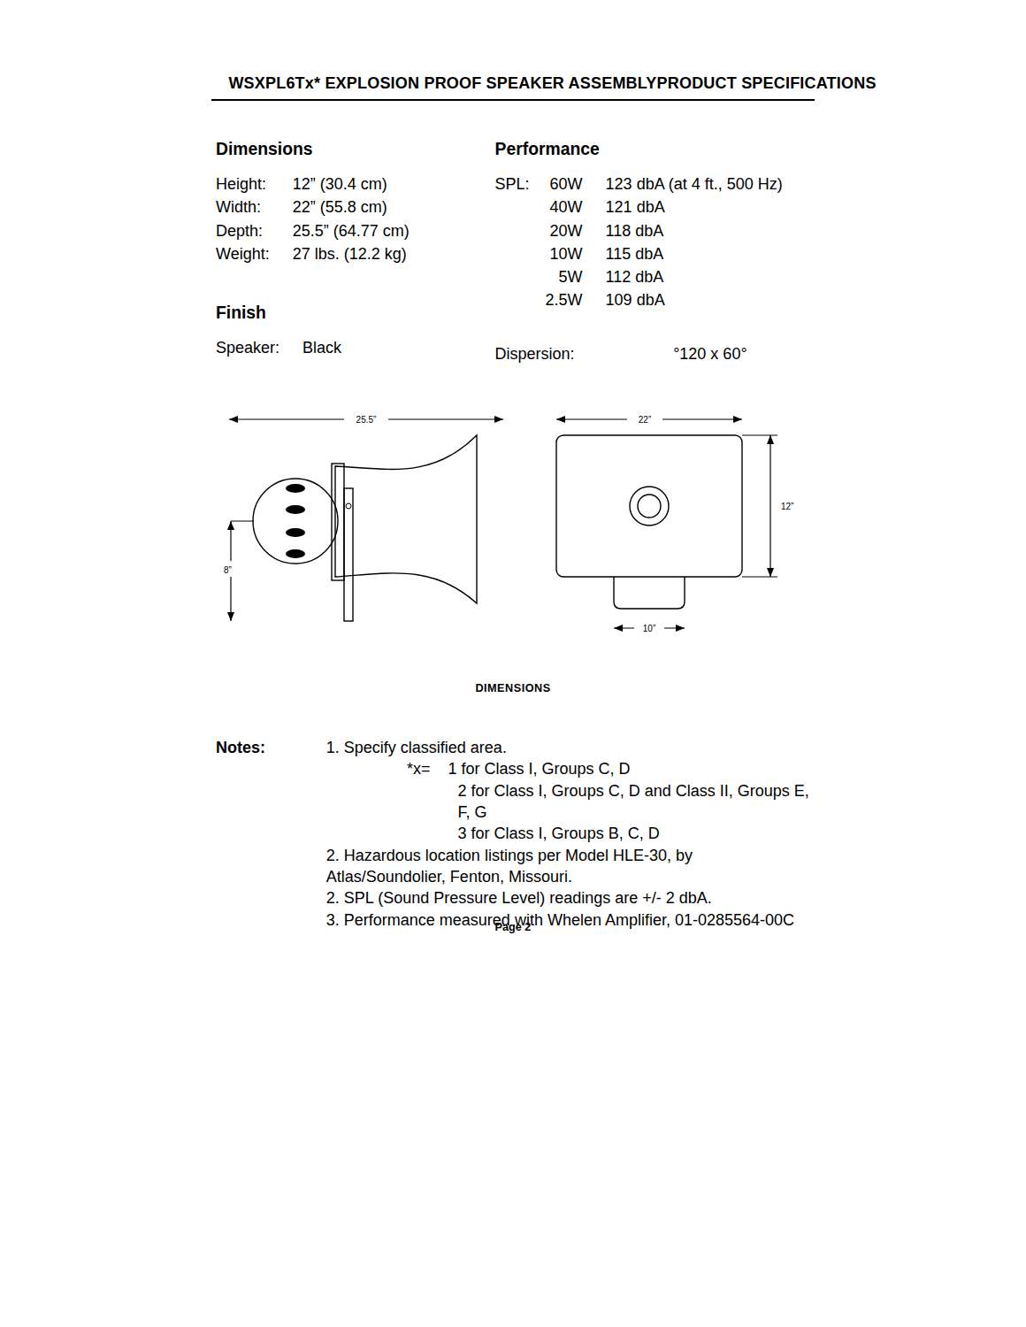WSXPL6Tx* EXPLOSION PROOF SPEAKER ASSEMBLY PRODUCT SPECIFICATIONS
Dimensions
| Height: | 12” (30.4 cm) |
| Width: | 22” (55.8 cm) |
| Depth: | 25.5” (64.77 cm) |
| Weight: | 27 lbs. (12.2 kg) |
Finish
| Speaker: | Black |
Performance
| SPL: | 60W | 123 dbA (at 4 ft., 500 Hz) |
| | 40W | 121 dbA |
| | 20W | 118 dbA |
| | 10W | 115 dbA |
| | 5W | 112 dbA |
| | 2.5W | 109 dbA |
Dispersion:
°120 x 60°
25.5” 8” 22” 12” 10”
DIMENSIONS
Notes:
1. Specify classified area.
*x= 1 for Class I, Groups C, D
2 for Class I, Groups C, D and Class II, Groups E, F, G
3 for Class I, Groups B, C, D
2. Hazardous location listings per Model HLE-30, by Atlas/Soundolier, Fenton, Missouri.
2. SPL (Sound Pressure Level) readings are +/- 2 dbA.
3. Performance measured with Whelen Amplifier, 01-0285564-00C
Page 2